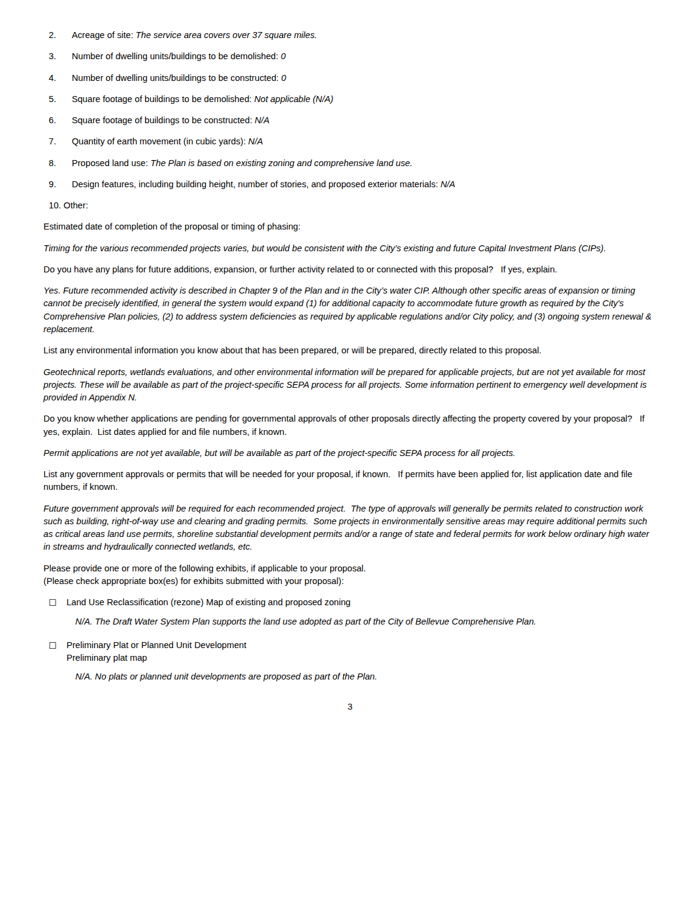2. Acreage of site: The service area covers over 37 square miles.
3. Number of dwelling units/buildings to be demolished: 0
4. Number of dwelling units/buildings to be constructed: 0
5. Square footage of buildings to be demolished: Not applicable (N/A)
6. Square footage of buildings to be constructed: N/A
7. Quantity of earth movement (in cubic yards): N/A
8. Proposed land use: The Plan is based on existing zoning and comprehensive land use.
9. Design features, including building height, number of stories, and proposed exterior materials: N/A
10. Other:
Estimated date of completion of the proposal or timing of phasing:
Timing for the various recommended projects varies, but would be consistent with the City’s existing and future Capital Investment Plans (CIPs).
Do you have any plans for future additions, expansion, or further activity related to or connected with this proposal? If yes, explain.
Yes. Future recommended activity is described in Chapter 9 of the Plan and in the City’s water CIP. Although other specific areas of expansion or timing cannot be precisely identified, in general the system would expand (1) for additional capacity to accommodate future growth as required by the City's Comprehensive Plan policies, (2) to address system deficiencies as required by applicable regulations and/or City policy, and (3) ongoing system renewal & replacement.
List any environmental information you know about that has been prepared, or will be prepared, directly related to this proposal.
Geotechnical reports, wetlands evaluations, and other environmental information will be prepared for applicable projects, but are not yet available for most projects. These will be available as part of the project-specific SEPA process for all projects. Some information pertinent to emergency well development is provided in Appendix N.
Do you know whether applications are pending for governmental approvals of other proposals directly affecting the property covered by your proposal? If yes, explain. List dates applied for and file numbers, if known.
Permit applications are not yet available, but will be available as part of the project-specific SEPA process for all projects.
List any government approvals or permits that will be needed for your proposal, if known. If permits have been applied for, list application date and file numbers, if known.
Future government approvals will be required for each recommended project. The type of approvals will generally be permits related to construction work such as building, right-of-way use and clearing and grading permits. Some projects in environmentally sensitive areas may require additional permits such as critical areas land use permits, shoreline substantial development permits and/or a range of state and federal permits for work below ordinary high water in streams and hydraulically connected wetlands, etc.
Please provide one or more of the following exhibits, if applicable to your proposal.
(Please check appropriate box(es) for exhibits submitted with your proposal):
☐Land Use Reclassification (rezone) Map of existing and proposed zoning
N/A. The Draft Water System Plan supports the land use adopted as part of the City of Bellevue Comprehensive Plan.
☐Preliminary Plat or Planned Unit Development Preliminary plat map
N/A. No plats or planned unit developments are proposed as part of the Plan.
3